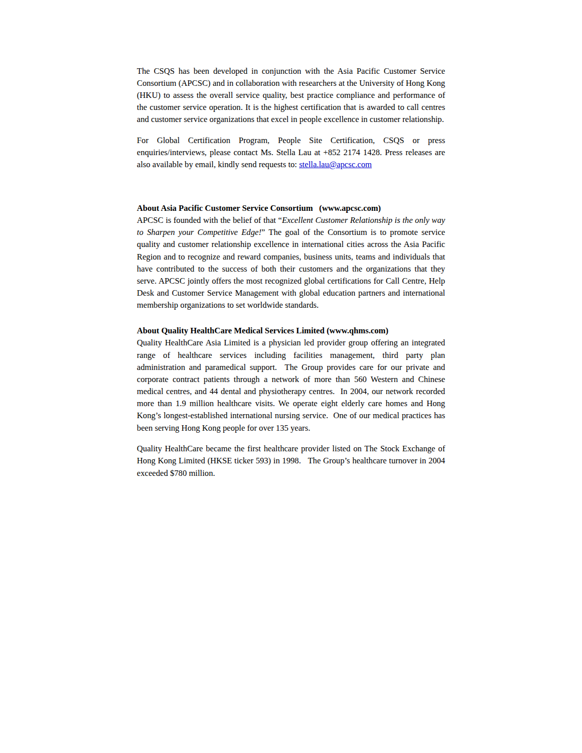The CSQS has been developed in conjunction with the Asia Pacific Customer Service Consortium (APCSC) and in collaboration with researchers at the University of Hong Kong (HKU) to assess the overall service quality, best practice compliance and performance of the customer service operation. It is the highest certification that is awarded to call centres and customer service organizations that excel in people excellence in customer relationship.
For Global Certification Program, People Site Certification, CSQS or press enquiries/interviews, please contact Ms. Stella Lau at +852 2174 1428. Press releases are also available by email, kindly send requests to: stella.lau@apcsc.com
About Asia Pacific Customer Service Consortium (www.apcsc.com)
APCSC is founded with the belief of that “Excellent Customer Relationship is the only way to Sharpen your Competitive Edge!” The goal of the Consortium is to promote service quality and customer relationship excellence in international cities across the Asia Pacific Region and to recognize and reward companies, business units, teams and individuals that have contributed to the success of both their customers and the organizations that they serve. APCSC jointly offers the most recognized global certifications for Call Centre, Help Desk and Customer Service Management with global education partners and international membership organizations to set worldwide standards.
About Quality HealthCare Medical Services Limited (www.qhms.com)
Quality HealthCare Asia Limited is a physician led provider group offering an integrated range of healthcare services including facilities management, third party plan administration and paramedical support. The Group provides care for our private and corporate contract patients through a network of more than 560 Western and Chinese medical centres, and 44 dental and physiotherapy centres. In 2004, our network recorded more than 1.9 million healthcare visits. We operate eight elderly care homes and Hong Kong’s longest-established international nursing service. One of our medical practices has been serving Hong Kong people for over 135 years.
Quality HealthCare became the first healthcare provider listed on The Stock Exchange of Hong Kong Limited (HKSE ticker 593) in 1998. The Group’s healthcare turnover in 2004 exceeded $780 million.